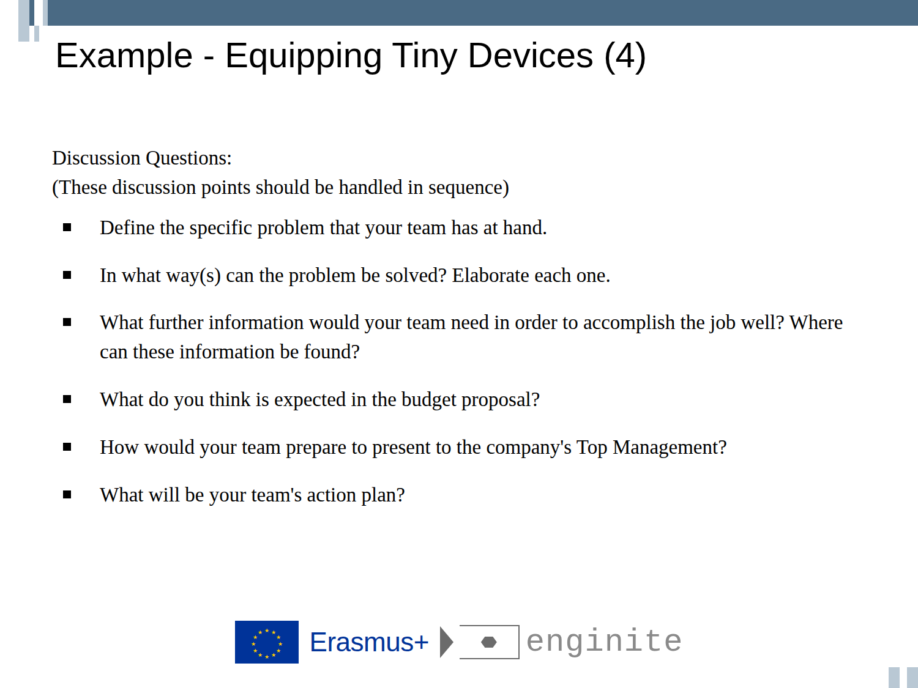Example - Equipping Tiny Devices (4)
Discussion Questions:
(These discussion points should be handled in sequence)
Define the specific problem that your team has at hand.
In what way(s) can the problem be solved? Elaborate each one.
What further information would your team need in order to accomplish the job well? Where can these information be found?
What do you think is expected in the budget proposal?
How would your team prepare to present to the company's Top Management?
What will be your team's action plan?
★ ★ ★ ★ ★ ★ ★ ★ ★ ★ ★ ★
Erasmus+
enginite